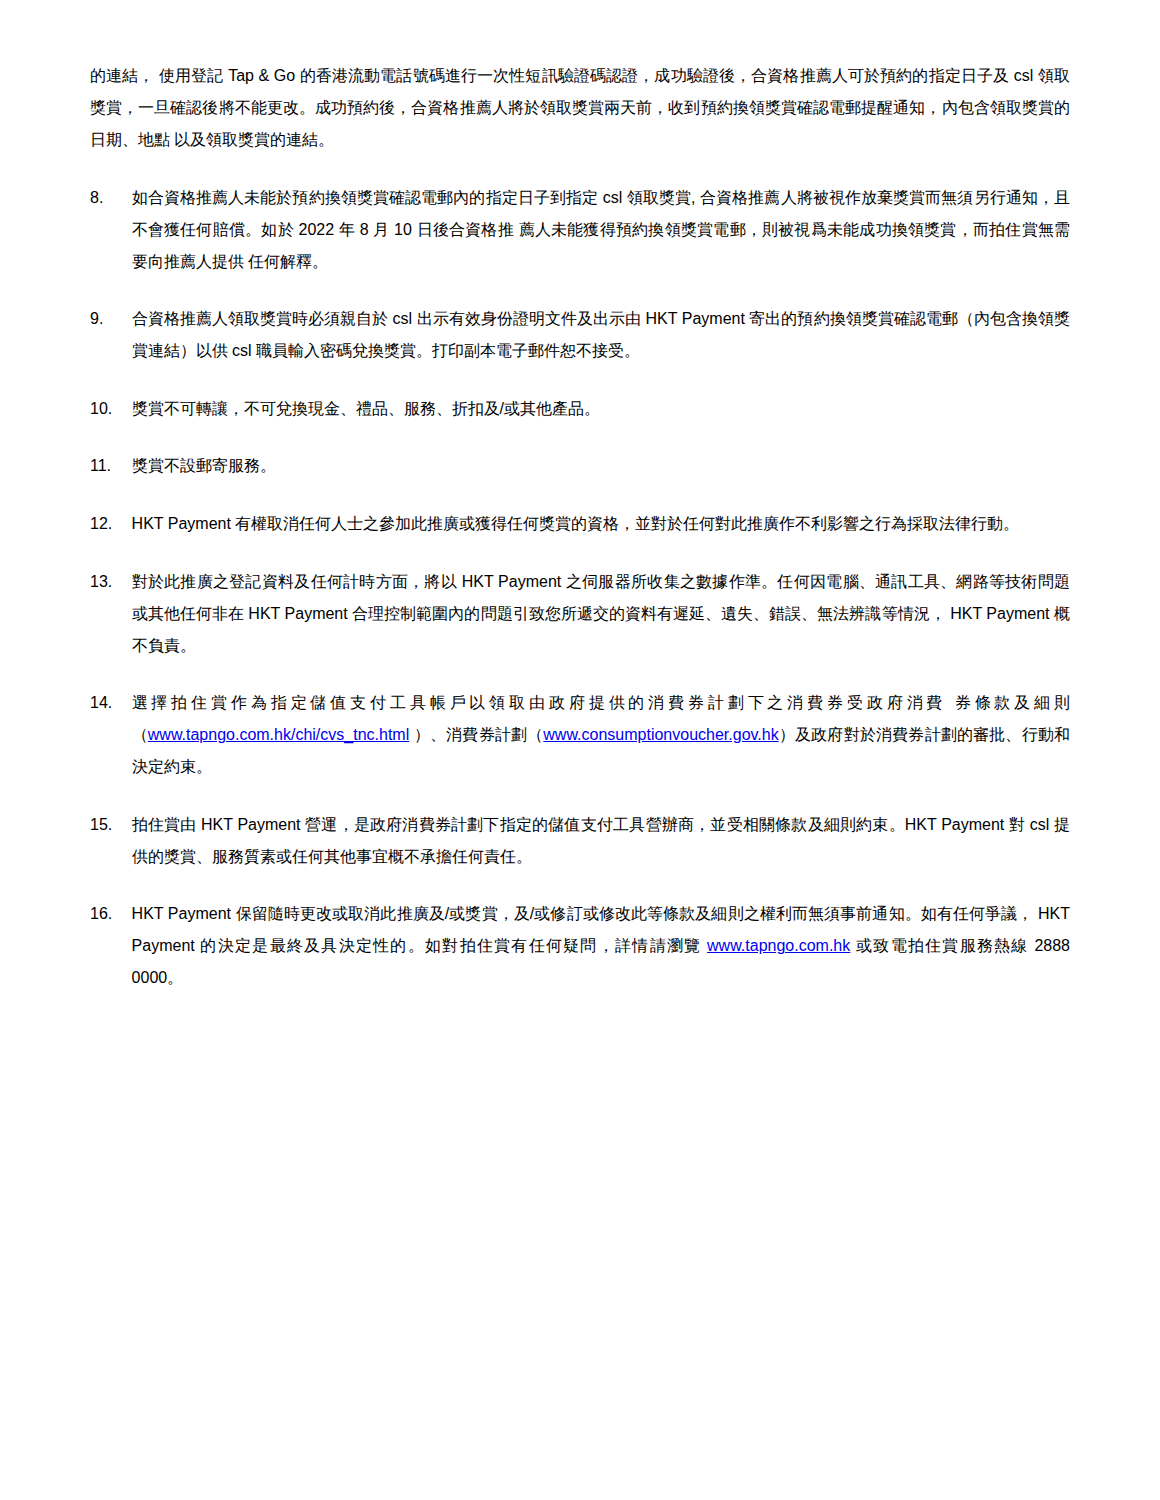的連結， 使用登記 Tap & Go 的香港流動電話號碼進行一次性短訊驗證碼認證，成功驗證後，合資格推薦人可於預約的指定日子及 csl 領取獎賞，一旦確認後將不能更改。成功預約後，合資格推薦人將於領取獎賞兩天前，收到預約換領獎賞確認電郵提醒通知，內包含領取獎賞的日期、地點 以及領取獎賞的連結。
如合資格推薦人未能於預約換領獎賞確認電郵內的指定日子到指定 csl 領取獎賞, 合資格推薦人將被視作放棄獎賞而無須另行通知，且不會獲任何賠償。如於 2022 年 8 月 10 日後合資格推 薦人未能獲得預約換領獎賞電郵，則被視爲未能成功換領獎賞，而拍住賞無需要向推薦人提供 任何解釋。
合資格推薦人領取獎賞時必須親自於 csl 出示有效身份證明文件及出示由 HKT Payment 寄出的預約換領獎賞確認電郵（內包含換領獎賞連結）以供 csl 職員輸入密碼兌換獎賞。打印副本電子郵件恕不接受。
獎賞不可轉讓，不可兌換現金、禮品、服務、折扣及/或其他產品。
獎賞不設郵寄服務。
HKT Payment 有權取消任何人士之參加此推廣或獲得任何獎賞的資格，並對於任何對此推廣作不利影響之行為採取法律行動。
對於此推廣之登記資料及任何計時方面，將以 HKT Payment 之伺服器所收集之數據作準。任何因電腦、通訊工具、網路等技術問題或其他任何非在 HKT Payment 合理控制範圍內的問題引致您所遞交的資料有遲延、遺失、錯誤、無法辨識等情況， HKT Payment 概不負責。
選擇拍住賞作為指定儲值支付工具帳戶以領取由政府提供的消費券計劃下之消費券受政府消費 券條款及細則（www.tapngo.com.hk/chi/cvs_tnc.html ）、消費券計劃（www.consumptionvoucher.gov.hk）及政府對於消費券計劃的審批、行動和決定約束。
拍住賞由 HKT Payment 營運，是政府消費券計劃下指定的儲值支付工具營辦商，並受相關條款及細則約束。HKT Payment 對 csl 提供的獎賞、服務質素或任何其他事宜概不承擔任何責任。
HKT Payment 保留隨時更改或取消此推廣及/或獎賞，及/或修訂或修改此等條款及細則之權利而無須事前通知。如有任何爭議， HKT Payment 的決定是最終及具決定性的。如對拍住賞有任何疑問，詳情請瀏覽 www.tapngo.com.hk 或致電拍住賞服務熱線 2888 0000。